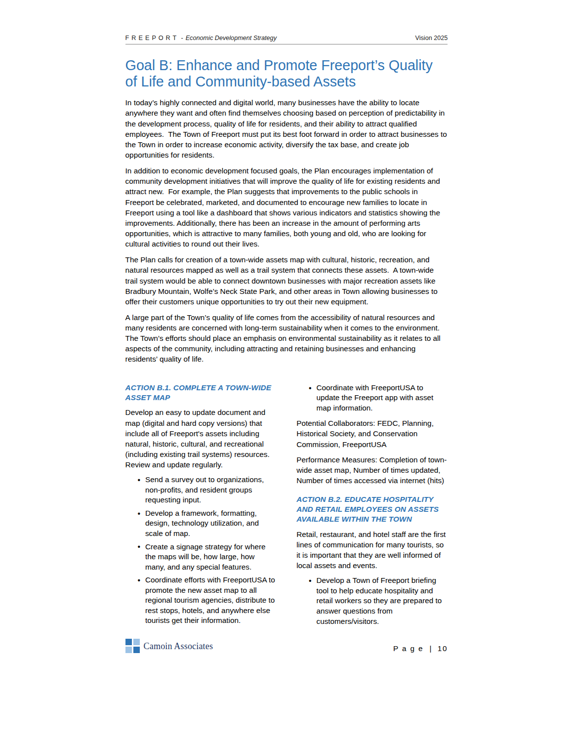F R E E P O R T - Economic Development Strategy
Vision 2025
Goal B: Enhance and Promote Freeport’s Quality of Life and Community-based Assets
In today’s highly connected and digital world, many businesses have the ability to locate anywhere they want and often find themselves choosing based on perception of predictability in the development process, quality of life for residents, and their ability to attract qualified employees. The Town of Freeport must put its best foot forward in order to attract businesses to the Town in order to increase economic activity, diversify the tax base, and create job opportunities for residents.
In addition to economic development focused goals, the Plan encourages implementation of community development initiatives that will improve the quality of life for existing residents and attract new. For example, the Plan suggests that improvements to the public schools in Freeport be celebrated, marketed, and documented to encourage new families to locate in Freeport using a tool like a dashboard that shows various indicators and statistics showing the improvements. Additionally, there has been an increase in the amount of performing arts opportunities, which is attractive to many families, both young and old, who are looking for cultural activities to round out their lives.
The Plan calls for creation of a town-wide assets map with cultural, historic, recreation, and natural resources mapped as well as a trail system that connects these assets. A town-wide trail system would be able to connect downtown businesses with major recreation assets like Bradbury Mountain, Wolfe’s Neck State Park, and other areas in Town allowing businesses to offer their customers unique opportunities to try out their new equipment.
A large part of the Town’s quality of life comes from the accessibility of natural resources and many residents are concerned with long-term sustainability when it comes to the environment. The Town’s efforts should place an emphasis on environmental sustainability as it relates to all aspects of the community, including attracting and retaining businesses and enhancing residents’ quality of life.
Action B.1. Complete a Town-wide Asset Map
Develop an easy to update document and map (digital and hard copy versions) that include all of Freeport's assets including natural, historic, cultural, and recreational (including existing trail systems) resources. Review and update regularly.
Send a survey out to organizations, non-profits, and resident groups requesting input.
Develop a framework, formatting, design, technology utilization, and scale of map.
Create a signage strategy for where the maps will be, how large, how many, and any special features.
Coordinate efforts with FreeportUSA to promote the new asset map to all regional tourism agencies, distribute to rest stops, hotels, and anywhere else tourists get their information.
Coordinate with FreeportUSA to update the Freeport app with asset map information.
Potential Collaborators: FEDC, Planning, Historical Society, and Conservation Commission, FreeportUSA
Performance Measures: Completion of town-wide asset map, Number of times updated, Number of times accessed via internet (hits)
Action B.2. Educate Hospitality and Retail Employees on Assets Available within the Town
Retail, restaurant, and hotel staff are the first lines of communication for many tourists, so it is important that they are well informed of local assets and events.
Develop a Town of Freeport briefing tool to help educate hospitality and retail workers so they are prepared to answer questions from customers/visitors.
Camoin Associates
P a g e | 10